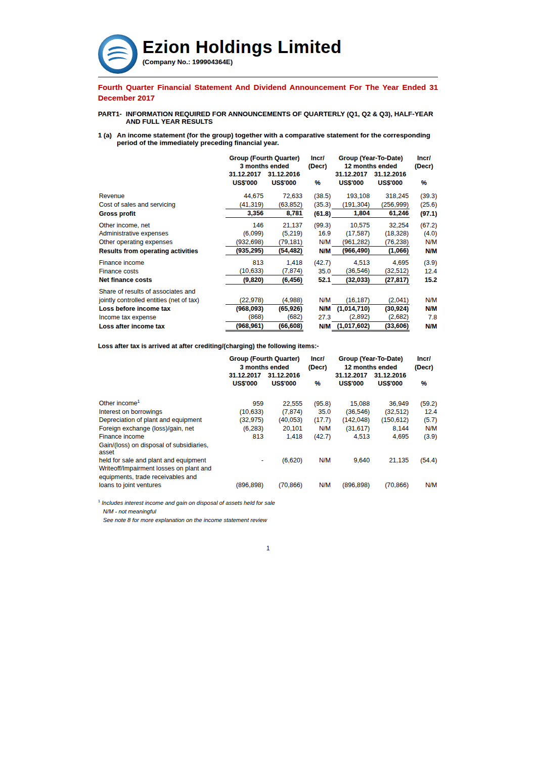Ezion Holdings Limited
(Company No.: 199904364E)
Fourth Quarter Financial Statement And Dividend Announcement For The Year Ended 31 December 2017
PART1-
INFORMATION REQUIRED FOR ANNOUNCEMENTS OF QUARTERLY (Q1, Q2 & Q3), HALF-YEAR AND FULL YEAR RESULTS
1 (a)
An income statement (for the group) together with a comparative statement for the corresponding period of the immediately preceding financial year.
| | Group (Fourth Quarter) | Incr/ | Group (Year-To-Date) | Incr/ |
| | 3 months ended | (Decr) | 12 months ended | (Decr) |
| | 31.12.2017 | 31.12.2016 | | 31.12.2017 | 31.12.2016 | |
| | US$'000 | US$'000 | % | US$'000 | US$'000 | % |
| Revenue | 44,675 | 72,633 | (38.5) | 193,108 | 318,245 | (39.3) |
| Cost of sales and servicing | (41,319) | (63,852) | (35.3) | (191,304) | (256,999) | (25.6) |
| Gross profit | 3,356 | 8,781 | (61.8) | 1,804 | 61,246 | (97.1) |
| Other income, net | 146 | 21,137 | (99.3) | 10,575 | 32,254 | (67.2) |
| Administrative expenses | (6,099) | (5,219) | 16.9 | (17,587) | (18,328) | (4.0) |
| Other operating expenses | (932,698) | (79,181) | N/M | (961,282) | (76,238) | N/M |
| Results from operating activities | (935,295) | (54,482) | N/M | (966,490) | (1,066) | N/M |
| Finance income | 813 | 1,418 | (42.7) | 4,513 | 4,695 | (3.9) |
| Finance costs | (10,633) | (7,874) | 35.0 | (36,546) | (32,512) | 12.4 |
| Net finance costs | (9,820) | (6,456) | 52.1 | (32,033) | (27,817) | 15.2 |
| Share of results of associates and | | | | | | |
| jointly controlled entities (net of tax) | (22,978) | (4,988) | N/M | (16,187) | (2,041) | N/M |
| Loss before income tax | (968,093) | (65,926) | N/M | (1,014,710) | (30,924) | N/M |
| Income tax expense | (868) | (682) | 27.3 | (2,892) | (2,682) | 7.8 |
| Loss after income tax | (968,961) | (66,608) | N/M | (1,017,602) | (33,606) | N/M |
Loss after tax is arrived at after crediting/(charging) the following items:-
| | Group (Fourth Quarter) | Incr/ | Group (Year-To-Date) | Incr/ |
| | 3 months ended | (Decr) | 12 months ended | (Decr) |
| | 31.12.2017 | 31.12.2016 | | 31.12.2017 | 31.12.2016 | |
| | US$'000 | US$'000 | % | US$'000 | US$'000 | % |
| Other income 1 | 959 | 22,555 | (95.8) | 15,088 | 36,949 | (59.2) |
| Interest on borrowings | (10,633) | (7,874) | 35.0 | (36,546) | (32,512) | 12.4 |
| Depreciation of plant and equipment | (32,975) | (40,053) | (17.7) | (142,048) | (150,612) | (5.7) |
| Foreign exchange (loss)/gain, net | (6,283) | 20,101 | N/M | (31,617) | 8,144 | N/M |
| Finance income | 813 | 1,418 | (42.7) | 4,513 | 4,695 | (3.9) |
| Gain/(loss) on disposal of subsidiaries, asset | | | | | | |
| held for sale and plant and equipment | - | (6,620) | N/M | 9,640 | 21,135 | (54.4) |
| Writeoff/Impairment losses on plant and | | | | | | |
| equipments, trade receivables and | | | | | | |
| loans to joint ventures | (896,898) | (70,866) | N/M | (896,898) | (70,866) | N/M |
1 Includes interest income and gain on disposal of assets held for sale
N/M - not meaningful
See note 8 for more explanation on the income statement review
1